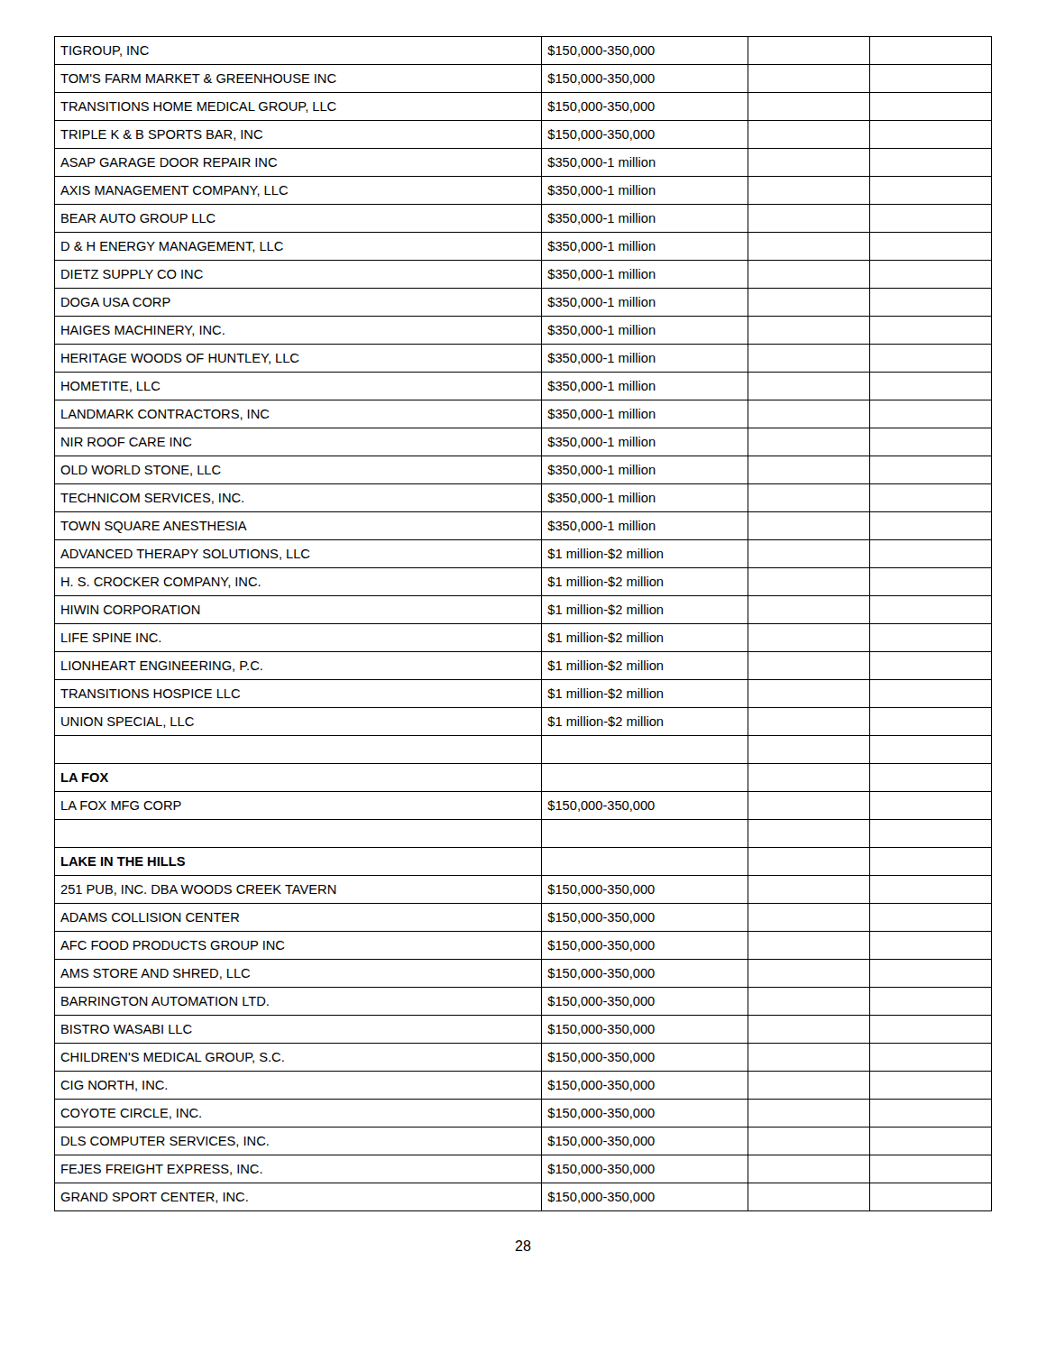| TIGROUP, INC | $150,000-350,000 | | |
| TOM'S FARM MARKET & GREENHOUSE INC | $150,000-350,000 | | |
| TRANSITIONS HOME MEDICAL GROUP, LLC | $150,000-350,000 | | |
| TRIPLE K & B SPORTS BAR, INC | $150,000-350,000 | | |
| ASAP GARAGE DOOR REPAIR INC | $350,000-1 million | | |
| AXIS MANAGEMENT COMPANY, LLC | $350,000-1 million | | |
| BEAR AUTO GROUP LLC | $350,000-1 million | | |
| D & H ENERGY MANAGEMENT, LLC | $350,000-1 million | | |
| DIETZ SUPPLY CO INC | $350,000-1 million | | |
| DOGA USA CORP | $350,000-1 million | | |
| HAIGES MACHINERY, INC. | $350,000-1 million | | |
| HERITAGE WOODS OF HUNTLEY, LLC | $350,000-1 million | | |
| HOMETITE, LLC | $350,000-1 million | | |
| LANDMARK CONTRACTORS, INC | $350,000-1 million | | |
| NIR ROOF CARE INC | $350,000-1 million | | |
| OLD WORLD STONE, LLC | $350,000-1 million | | |
| TECHNICOM SERVICES, INC. | $350,000-1 million | | |
| TOWN SQUARE ANESTHESIA | $350,000-1 million | | |
| ADVANCED THERAPY SOLUTIONS, LLC | $1 million-$2 million | | |
| H. S. CROCKER COMPANY, INC. | $1 million-$2 million | | |
| HIWIN CORPORATION | $1 million-$2 million | | |
| LIFE SPINE INC. | $1 million-$2 million | | |
| LIONHEART ENGINEERING, P.C. | $1 million-$2 million | | |
| TRANSITIONS HOSPICE LLC | $1 million-$2 million | | |
| UNION SPECIAL, LLC | $1 million-$2 million | | |
| LA FOX | | | |
| LA FOX MFG CORP | $150,000-350,000 | | |
| LAKE IN THE HILLS | | | |
| 251 PUB, INC. DBA WOODS CREEK TAVERN | $150,000-350,000 | | |
| ADAMS COLLISION CENTER | $150,000-350,000 | | |
| AFC FOOD PRODUCTS GROUP INC | $150,000-350,000 | | |
| AMS STORE AND SHRED, LLC | $150,000-350,000 | | |
| BARRINGTON AUTOMATION LTD. | $150,000-350,000 | | |
| BISTRO WASABI LLC | $150,000-350,000 | | |
| CHILDREN'S MEDICAL GROUP, S.C. | $150,000-350,000 | | |
| CIG NORTH, INC. | $150,000-350,000 | | |
| COYOTE CIRCLE, INC. | $150,000-350,000 | | |
| DLS COMPUTER SERVICES, INC. | $150,000-350,000 | | |
| FEJES FREIGHT EXPRESS, INC. | $150,000-350,000 | | |
| GRAND SPORT CENTER, INC. | $150,000-350,000 | | |
28